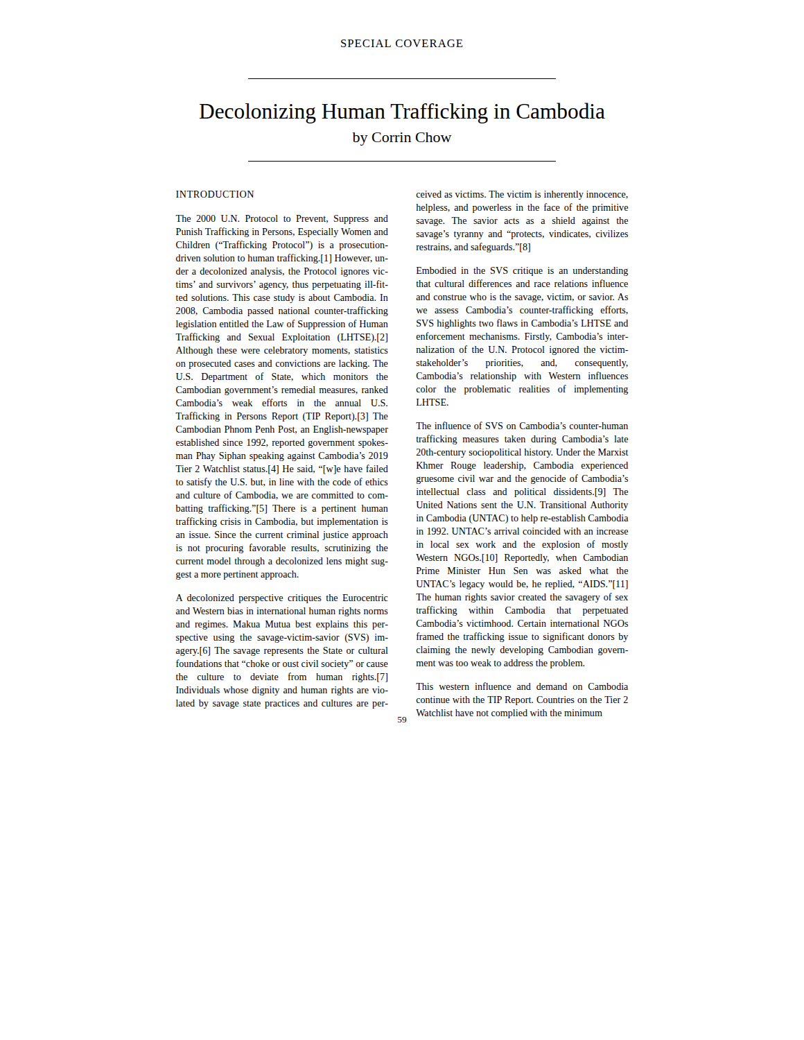SPECIAL COVERAGE
Decolonizing Human Trafficking in Cambodia
by Corrin Chow
INTRODUCTION
The 2000 U.N. Protocol to Prevent, Suppress and Punish Trafficking in Persons, Especially Women and Children (“Trafficking Protocol”) is a prosecution-driven solution to human trafficking.[1] However, under a decolonized analysis, the Protocol ignores victims’ and survivors’ agency, thus perpetuating ill-fitted solutions. This case study is about Cambodia. In 2008, Cambodia passed national counter-trafficking legislation entitled the Law of Suppression of Human Trafficking and Sexual Exploitation (LHTSE).[2] Although these were celebratory moments, statistics on prosecuted cases and convictions are lacking. The U.S. Department of State, which monitors the Cambodian government’s remedial measures, ranked Cambodia’s weak efforts in the annual U.S. Trafficking in Persons Report (TIP Report).[3] The Cambodian Phnom Penh Post, an English-newspaper established since 1992, reported government spokesman Phay Siphan speaking against Cambodia’s 2019 Tier 2 Watchlist status.[4] He said, “[w]e have failed to satisfy the U.S. but, in line with the code of ethics and culture of Cambodia, we are committed to combatting trafficking.”[5] There is a pertinent human trafficking crisis in Cambodia, but implementation is an issue. Since the current criminal justice approach is not procuring favorable results, scrutinizing the current model through a decolonized lens might suggest a more pertinent approach.
A decolonized perspective critiques the Eurocentric and Western bias in international human rights norms and regimes. Makua Mutua best explains this perspective using the savage-victim-savior (SVS) imagery.[6] The savage represents the State or cultural foundations that “choke or oust civil society” or cause the culture to deviate from human rights.[7] Individuals whose dignity and human rights are violated by savage state practices and cultures are perceived as victims. The victim is inherently innocence, helpless, and powerless in the face of the primitive savage. The savior acts as a shield against the savage’s tyranny and “protects, vindicates, civilizes restrains, and safeguards.”[8]
Embodied in the SVS critique is an understanding that cultural differences and race relations influence and construe who is the savage, victim, or savior. As we assess Cambodia’s counter-trafficking efforts, SVS highlights two flaws in Cambodia’s LHTSE and enforcement mechanisms. Firstly, Cambodia’s internalization of the U.N. Protocol ignored the victim-stakeholder’s priorities, and, consequently, Cambodia’s relationship with Western influences color the problematic realities of implementing LHTSE.
The influence of SVS on Cambodia’s counter-human trafficking measures taken during Cambodia’s late 20th-century sociopolitical history. Under the Marxist Khmer Rouge leadership, Cambodia experienced gruesome civil war and the genocide of Cambodia’s intellectual class and political dissidents.[9] The United Nations sent the U.N. Transitional Authority in Cambodia (UNTAC) to help re-establish Cambodia in 1992. UNTAC’s arrival coincided with an increase in local sex work and the explosion of mostly Western NGOs.[10] Reportedly, when Cambodian Prime Minister Hun Sen was asked what the UNTAC’s legacy would be, he replied, “AIDS.”[11] The human rights savior created the savagery of sex trafficking within Cambodia that perpetuated Cambodia’s victimhood. Certain international NGOs framed the trafficking issue to significant donors by claiming the newly developing Cambodian government was too weak to address the problem.
This western influence and demand on Cambodia continue with the TIP Report. Countries on the Tier 2 Watchlist have not complied with the minimum
59